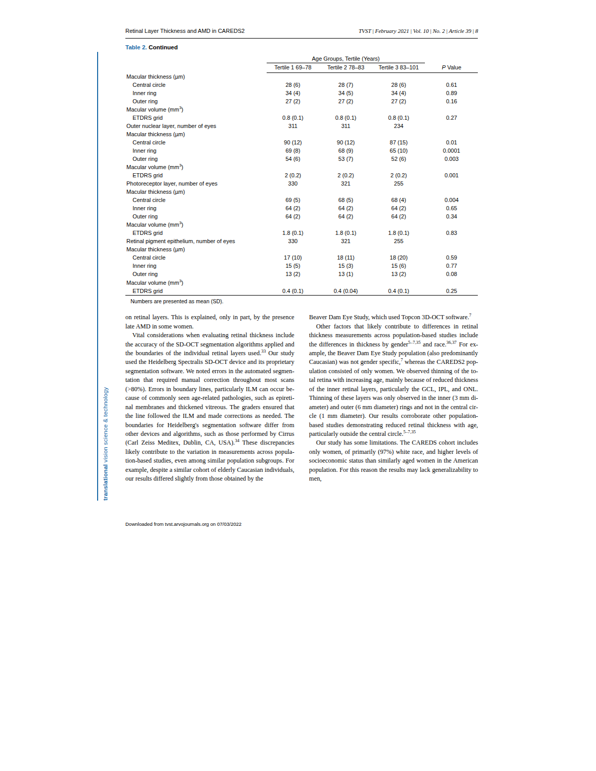translational vision science & technology
Retinal Layer Thickness and AMD in CAREDS2
TVST | February 2021 | Vol. 10 | No. 2 | Article 39 | 8
Table 2. Continued
| | Age Groups, Tertile (Years) | |
| | Tertile 1 69–78 | Tertile 2 78–83 | Tertile 3 83–101 | P Value |
| Macular thickness (µm) | | | | |
| Central circle | 28 (6) | 28 (7) | 28 (6) | 0.61 |
| Inner ring | 34 (4) | 34 (5) | 34 (4) | 0.89 |
| Outer ring | 27 (2) | 27 (2) | 27 (2) | 0.16 |
| Macular volume (mm 3 ) | | | | |
| ETDRS grid | 0.8 (0.1) | 0.8 (0.1) | 0.8 (0.1) | 0.27 |
| Outer nuclear layer, number of eyes | 311 | 311 | 234 | |
| Macular thickness (µm) | | | | |
| Central circle | 90 (12) | 90 (12) | 87 (15) | 0.01 |
| Inner ring | 69 (8) | 68 (9) | 65 (10) | 0.0001 |
| Outer ring | 54 (6) | 53 (7) | 52 (6) | 0.003 |
| Macular volume (mm 3 ) | | | | |
| ETDRS grid | 2 (0.2) | 2 (0.2) | 2 (0.2) | 0.001 |
| Photoreceptor layer, number of eyes | 330 | 321 | 255 | |
| Macular thickness (µm) | | | | |
| Central circle | 69 (5) | 68 (5) | 68 (4) | 0.004 |
| Inner ring | 64 (2) | 64 (2) | 64 (2) | 0.65 |
| Outer ring | 64 (2) | 64 (2) | 64 (2) | 0.34 |
| Macular volume (mm 3 ) | | | | |
| ETDRS grid | 1.8 (0.1) | 1.8 (0.1) | 1.8 (0.1) | 0.83 |
| Retinal pigment epithelium, number of eyes | 330 | 321 | 255 | |
| Macular thickness (µm) | | | | |
| Central circle | 17 (10) | 18 (11) | 18 (20) | 0.59 |
| Inner ring | 15 (5) | 15 (3) | 15 (6) | 0.77 |
| Outer ring | 13 (2) | 13 (1) | 13 (2) | 0.08 |
| Macular volume (mm 3 ) | | | | |
| ETDRS grid | 0.4 (0.1) | 0.4 (0.04) | 0.4 (0.1) | 0.25 |
Numbers are presented as mean (SD).
on retinal layers. This is explained, only in part, by the presence late AMD in some women.
Vital considerations when evaluating retinal thickness include the accuracy of the SD-OCT segmentation algorithms applied and the boundaries of the individual retinal layers used.33 Our study used the Heidelberg Spectralis SD-OCT device and its proprietary segmentation software. We noted errors in the automated segmentation that required manual correction throughout most scans (>80%). Errors in boundary lines, particularly ILM can occur because of commonly seen age-related pathologies, such as epiretinal membranes and thickened vitreous. The graders ensured that the line followed the ILM and made corrections as needed. The boundaries for Heidelberg's segmentation software differ from other devices and algorithms, such as those performed by Cirrus (Carl Zeiss Meditex, Dublin, CA, USA).34 These discrepancies likely contribute to the variation in measurements across population-based studies, even among similar population subgroups. For example, despite a similar cohort of elderly Caucasian individuals, our results differed slightly from those obtained by the
Beaver Dam Eye Study, which used Topcon 3D-OCT software.7
Other factors that likely contribute to differences in retinal thickness measurements across population-based studies include the differences in thickness by gender5–7,35 and race.36,37 For example, the Beaver Dam Eye Study population (also predominantly Caucasian) was not gender specific,7 whereas the CAREDS2 population consisted of only women. We observed thinning of the total retina with increasing age, mainly because of reduced thickness of the inner retinal layers, particularly the GCL, IPL, and ONL. Thinning of these layers was only observed in the inner (3 mm diameter) and outer (6 mm diameter) rings and not in the central circle (1 mm diameter). Our results corroborate other population-based studies demonstrating reduced retinal thickness with age, particularly outside the central circle.5–7,35
Our study has some limitations. The CAREDS cohort includes only women, of primarily (97%) white race, and higher levels of socioeconomic status than similarly aged women in the American population. For this reason the results may lack generalizability to men,
Downloaded from tvst.arvojournals.org on 07/03/2022